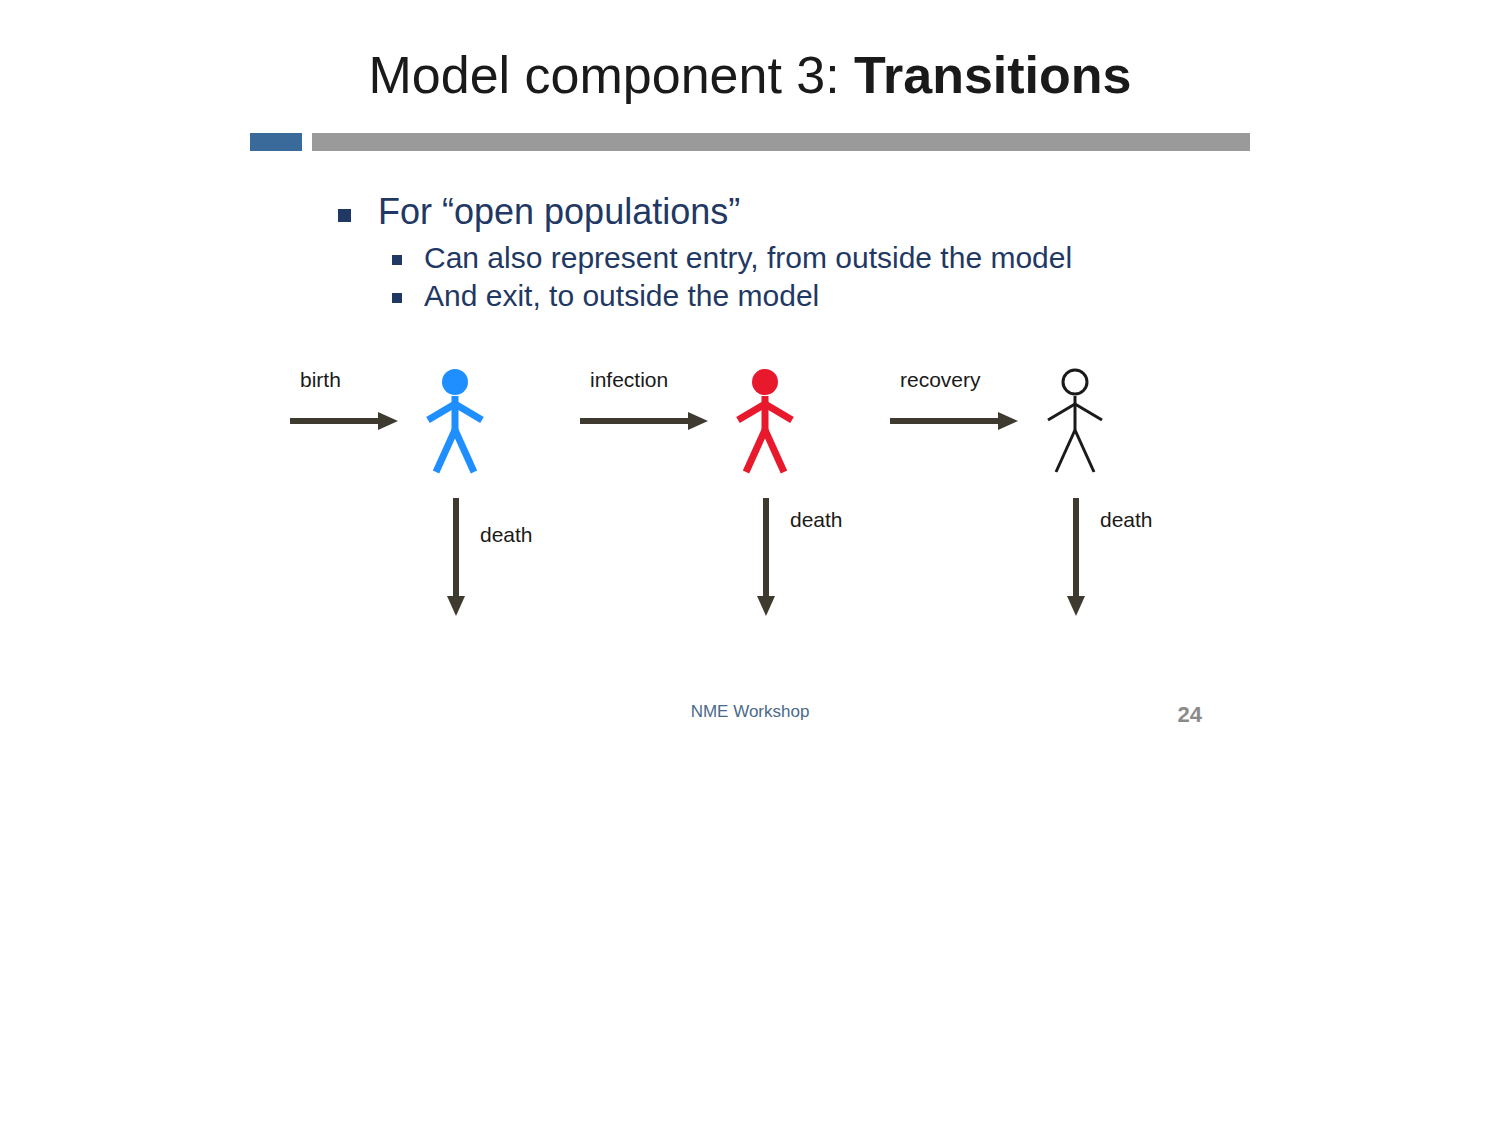Model component 3: Transitions
For “open populations”
Can also represent entry, from outside the model
And exit, to outside the model
birth infection recovery death death death
NME Workshop
24